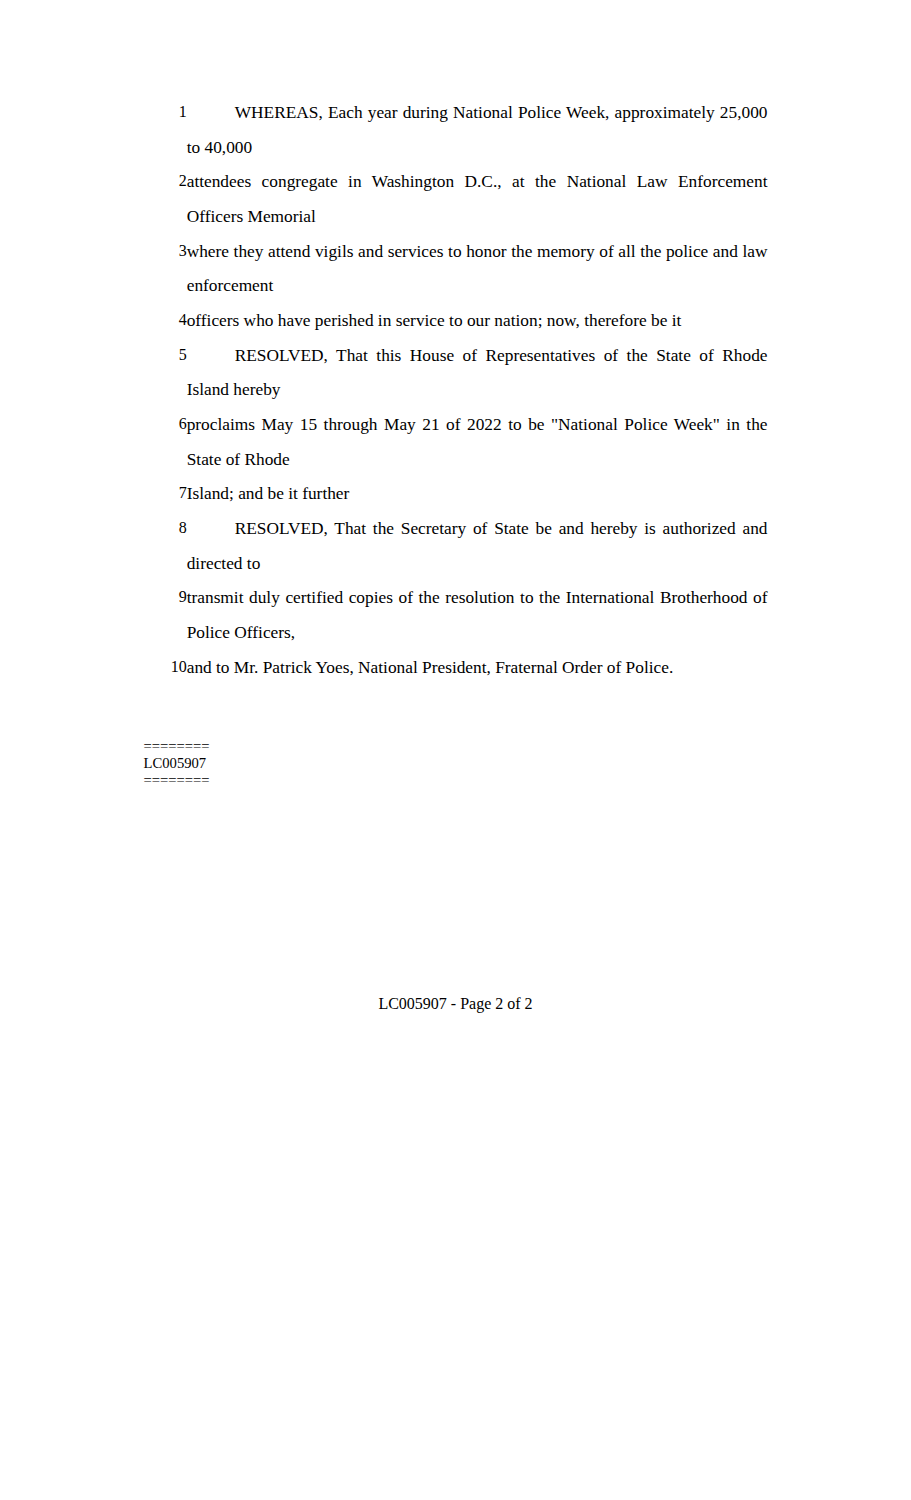| 1 | WHEREAS, Each year during National Police Week, approximately 25,000 to 40,000 |
| 2 | attendees congregate in Washington D.C., at the National Law Enforcement Officers Memorial |
| 3 | where they attend vigils and services to honor the memory of all the police and law enforcement |
| 4 | officers who have perished in service to our nation; now, therefore be it |
| 5 | RESOLVED, That this House of Representatives of the State of Rhode Island hereby |
| 6 | proclaims May 15 through May 21 of 2022 to be "National Police Week" in the State of Rhode |
| 7 | Island; and be it further |
| 8 | RESOLVED, That the Secretary of State be and hereby is authorized and directed to |
| 9 | transmit duly certified copies of the resolution to the International Brotherhood of Police Officers, |
| 10 | and to Mr. Patrick Yoes, National President, Fraternal Order of Police. |
========
LC005907
========
LC005907 - Page 2 of 2